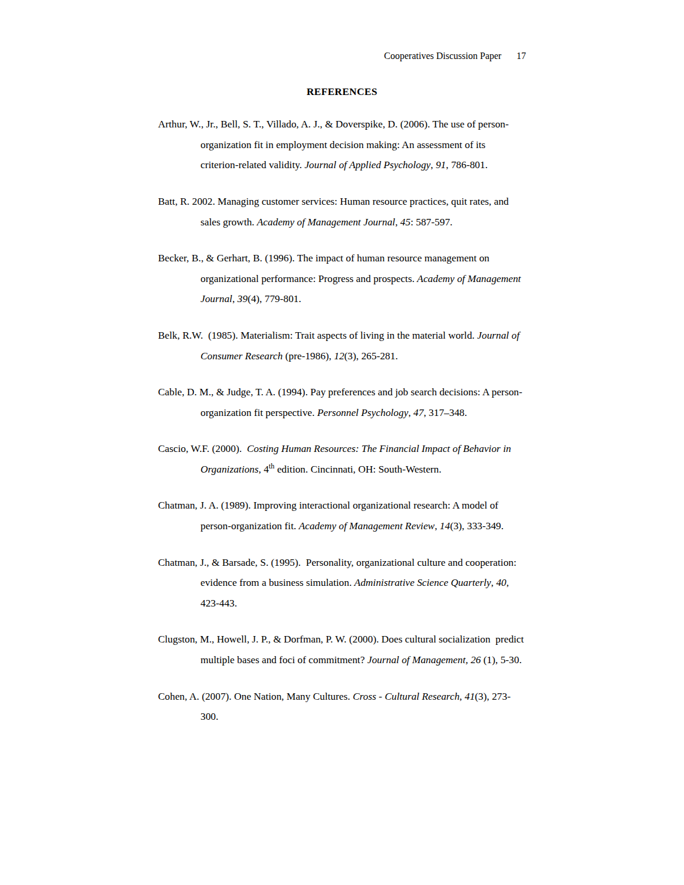Cooperatives Discussion Paper17
REFERENCES
Arthur, W., Jr., Bell, S. T., Villado, A. J., & Doverspike, D. (2006). The use of person-organization fit in employment decision making: An assessment of its criterion-related validity. Journal of Applied Psychology, 91, 786-801.
Batt, R. 2002. Managing customer services: Human resource practices, quit rates, and sales growth. Academy of Management Journal, 45: 587-597.
Becker, B., & Gerhart, B. (1996). The impact of human resource management on organizational performance: Progress and prospects. Academy of Management Journal, 39(4), 779-801.
Belk, R.W. (1985). Materialism: Trait aspects of living in the material world. Journal of Consumer Research (pre-1986), 12(3), 265-281.
Cable, D. M., & Judge, T. A. (1994). Pay preferences and job search decisions: A person-organization fit perspective. Personnel Psychology, 47, 317–348.
Cascio, W.F. (2000). Costing Human Resources: The Financial Impact of Behavior in Organizations, 4th edition. Cincinnati, OH: South-Western.
Chatman, J. A. (1989). Improving interactional organizational research: A model of person-organization fit. Academy of Management Review, 14(3), 333-349.
Chatman, J., & Barsade, S. (1995). Personality, organizational culture and cooperation: evidence from a business simulation. Administrative Science Quarterly, 40, 423-443.
Clugston, M., Howell, J. P., & Dorfman, P. W. (2000). Does cultural socialization predict multiple bases and foci of commitment? Journal of Management, 26 (1), 5-30.
Cohen, A. (2007). One Nation, Many Cultures. Cross - Cultural Research, 41(3), 273-300.